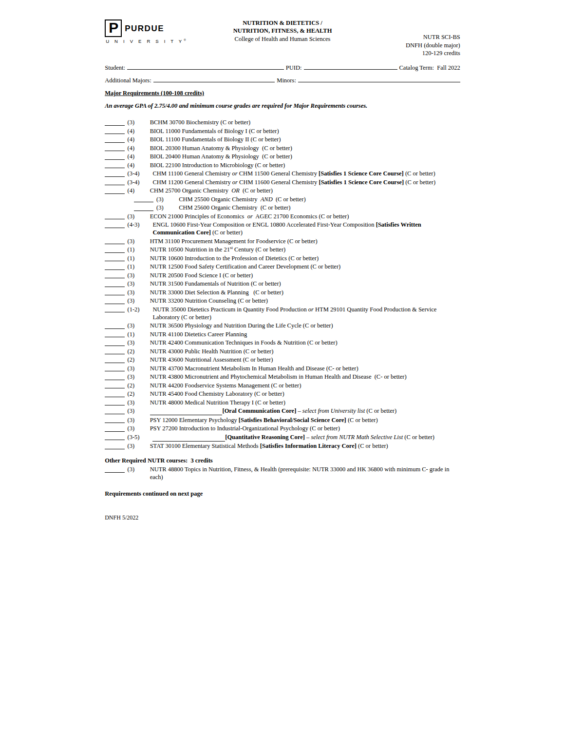P PURDUE
U N I V E R S I T Y®
NUTRITION & DIETETICS /
NUTRITION, FITNESS, & HEALTH
College of Health and Human Sciences
NUTR SCI-BS
DNFH (double major)
120-129 credits
Student: PUID: Catalog Term: Fall 2022
Additional Majors: Minors:
Major Requirements (100-108 credits)
An average GPA of 2.75/4.00 and minimum course grades are required for Major Requirements courses.
(3) BCHM 30700 Biochemistry (C or better)
(4) BIOL 11000 Fundamentals of Biology I (C or better)
(4) BIOL 11100 Fundamentals of Biology II (C or better)
(4) BIOL 20300 Human Anatomy & Physiology (C or better)
(4) BIOL 20400 Human Anatomy & Physiology (C or better)
(4) BIOL 22100 Introduction to Microbiology (C or better)
(3-4) CHM 11100 General Chemistry or CHM 11500 General Chemistry [Satisfies 1 Science Core Course] (C or better)
(3-4) CHM 11200 General Chemistry or CHM 11600 General Chemistry [Satisfies 1 Science Core Course] (C or better)
(4) CHM 25700 Organic Chemistry OR (C or better)
(3) CHM 25500 Organic Chemistry AND (C or better)
(3) CHM 25600 Organic Chemistry (C or better)
(3) ECON 21000 Principles of Economics or AGEC 21700 Economics (C or better)
(4-3) ENGL 10600 First-Year Composition or ENGL 10800 Accelerated First-Year Composition [Satisfies Written Communication Core] (C or better)
(3) HTM 31100 Procurement Management for Foodservice (C or better)
(1) NUTR 10500 Nutrition in the 21st Century (C or better)
(1) NUTR 10600 Introduction to the Profession of Dietetics (C or better)
(1) NUTR 12500 Food Safety Certification and Career Development (C or better)
(3) NUTR 20500 Food Science I (C or better)
(3) NUTR 31500 Fundamentals of Nutrition (C or better)
(3) NUTR 33000 Diet Selection & Planning (C or better)
(3) NUTR 33200 Nutrition Counseling (C or better)
(1-2) NUTR 35000 Dietetics Practicum in Quantity Food Production or HTM 29101 Quantity Food Production & Service Laboratory (C or better)
(3) NUTR 36500 Physiology and Nutrition During the Life Cycle (C or better)
(1) NUTR 41100 Dietetics Career Planning
(3) NUTR 42400 Communication Techniques in Foods & Nutrition (C or better)
(2) NUTR 43000 Public Health Nutrition (C or better)
(2) NUTR 43600 Nutritional Assessment (C or better)
(3) NUTR 43700 Macronutrient Metabolism In Human Health and Disease (C- or better)
(3) NUTR 43800 Micronutrient and Phytochemical Metabolism in Human Health and Disease (C- or better)
(2) NUTR 44200 Foodservice Systems Management (C or better)
(2) NUTR 45400 Food Chemistry Laboratory (C or better)
(3) NUTR 48000 Medical Nutrition Therapy I (C or better)
(3) [Oral Communication Core] – select from University list (C or better)
(3) PSY 12000 Elementary Psychology [Satisfies Behavioral/Social Science Core] (C or better)
(3) PSY 27200 Introduction to Industrial-Organizational Psychology (C or better)
(3-5) [Quantitative Reasoning Core] – select from NUTR Math Selective List (C or better)
(3) STAT 30100 Elementary Statistical Methods [Satisfies Information Literacy Core] (C or better)
Other Required NUTR courses: 3 credits
(3) NUTR 48800 Topics in Nutrition, Fitness, & Health (prerequisite: NUTR 33000 and HK 36800 with minimum C- grade in each)
Requirements continued on next page
DNFH 5/2022